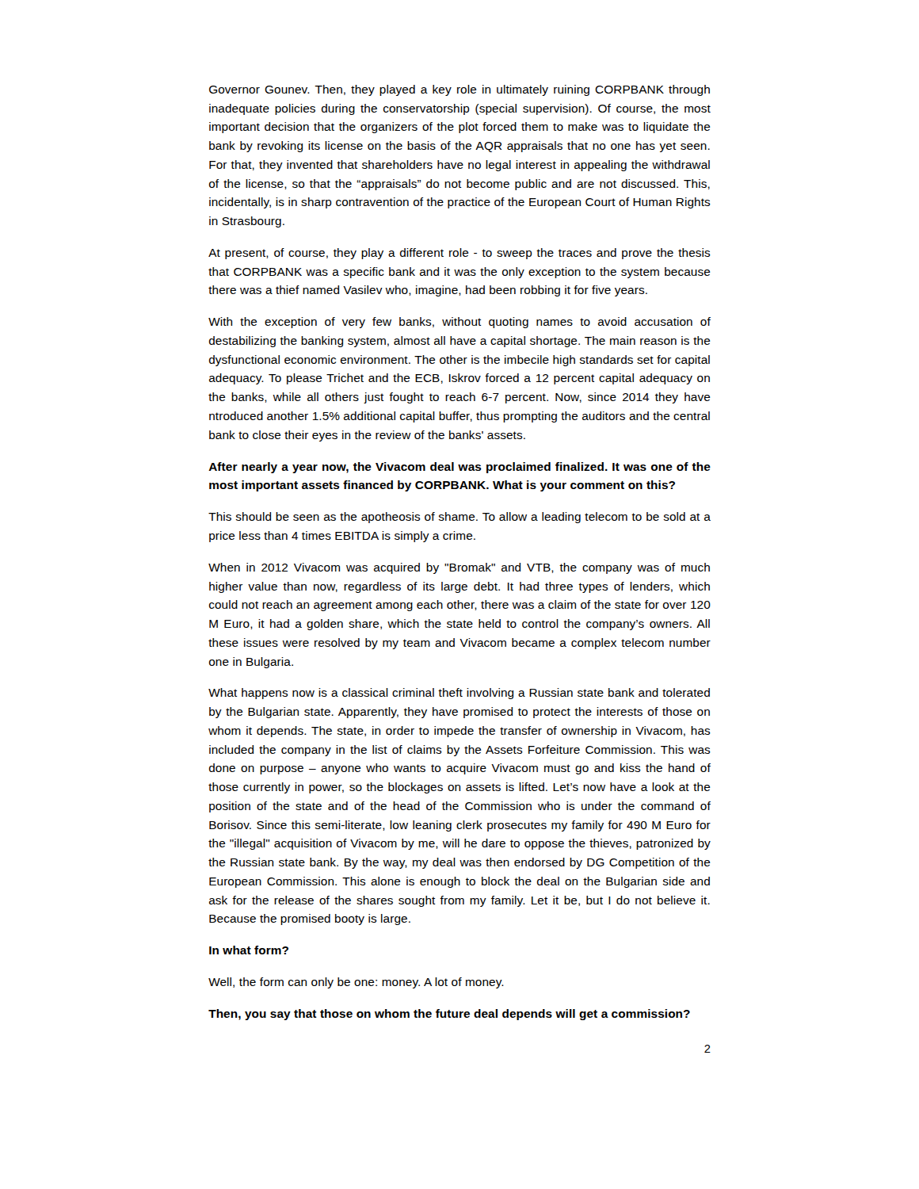Governor Gounev. Then, they played a key role in ultimately ruining CORPBANK through inadequate policies during the conservatorship (special supervision). Of course, the most important decision that the organizers of the plot forced them to make was to liquidate the bank by revoking its license on the basis of the AQR appraisals that no one has yet seen. For that, they invented that shareholders have no legal interest in appealing the withdrawal of the license, so that the “appraisals” do not become public and are not discussed. This, incidentally, is in sharp contravention of the practice of the European Court of Human Rights in Strasbourg.
At present, of course, they play a different role - to sweep the traces and prove the thesis that CORPBANK was a specific bank and it was the only exception to the system because there was a thief named Vasilev who, imagine, had been robbing it for five years.
With the exception of very few banks, without quoting names to avoid accusation of destabilizing the banking system, almost all have a capital shortage. The main reason is the dysfunctional economic environment. The other is the imbecile high standards set for capital adequacy. To please Trichet and the ECB, Iskrov forced a 12 percent capital adequacy on the banks, while all others just fought to reach 6-7 percent. Now, since 2014 they have ntroduced another 1.5% additional capital buffer, thus prompting the auditors and the central bank to close their eyes in the review of the banks' assets.
After nearly a year now, the Vivacom deal was proclaimed finalized. It was one of the most important assets financed by CORPBANK. What is your comment on this?
This should be seen as the apotheosis of shame. To allow a leading telecom to be sold at a price less than 4 times EBITDA is simply a crime.
When in 2012 Vivacom was acquired by "Bromak" and VTB, the company was of much higher value than now, regardless of its large debt. It had three types of lenders, which could not reach an agreement among each other, there was a claim of the state for over 120 M Euro, it had a golden share, which the state held to control the company’s owners. All these issues were resolved by my team and Vivacom became a complex telecom number one in Bulgaria.
What happens now is a classical criminal theft involving a Russian state bank and tolerated by the Bulgarian state. Apparently, they have promised to protect the interests of those on whom it depends. The state, in order to impede the transfer of ownership in Vivacom, has included the company in the list of claims by the Assets Forfeiture Commission. This was done on purpose – anyone who wants to acquire Vivacom must go and kiss the hand of those currently in power, so the blockages on assets is lifted. Let’s now have a look at the position of the state and of the head of the Commission who is under the command of Borisov. Since this semi-literate, low leaning clerk prosecutes my family for 490 M Euro for the "illegal" acquisition of Vivacom by me, will he dare to oppose the thieves, patronized by the Russian state bank. By the way, my deal was then endorsed by DG Competition of the European Commission. This alone is enough to block the deal on the Bulgarian side and ask for the release of the shares sought from my family. Let it be, but I do not believe it. Because the promised booty is large.
In what form?
Well, the form can only be one: money. A lot of money.
Then, you say that those on whom the future deal depends will get a commission?
2